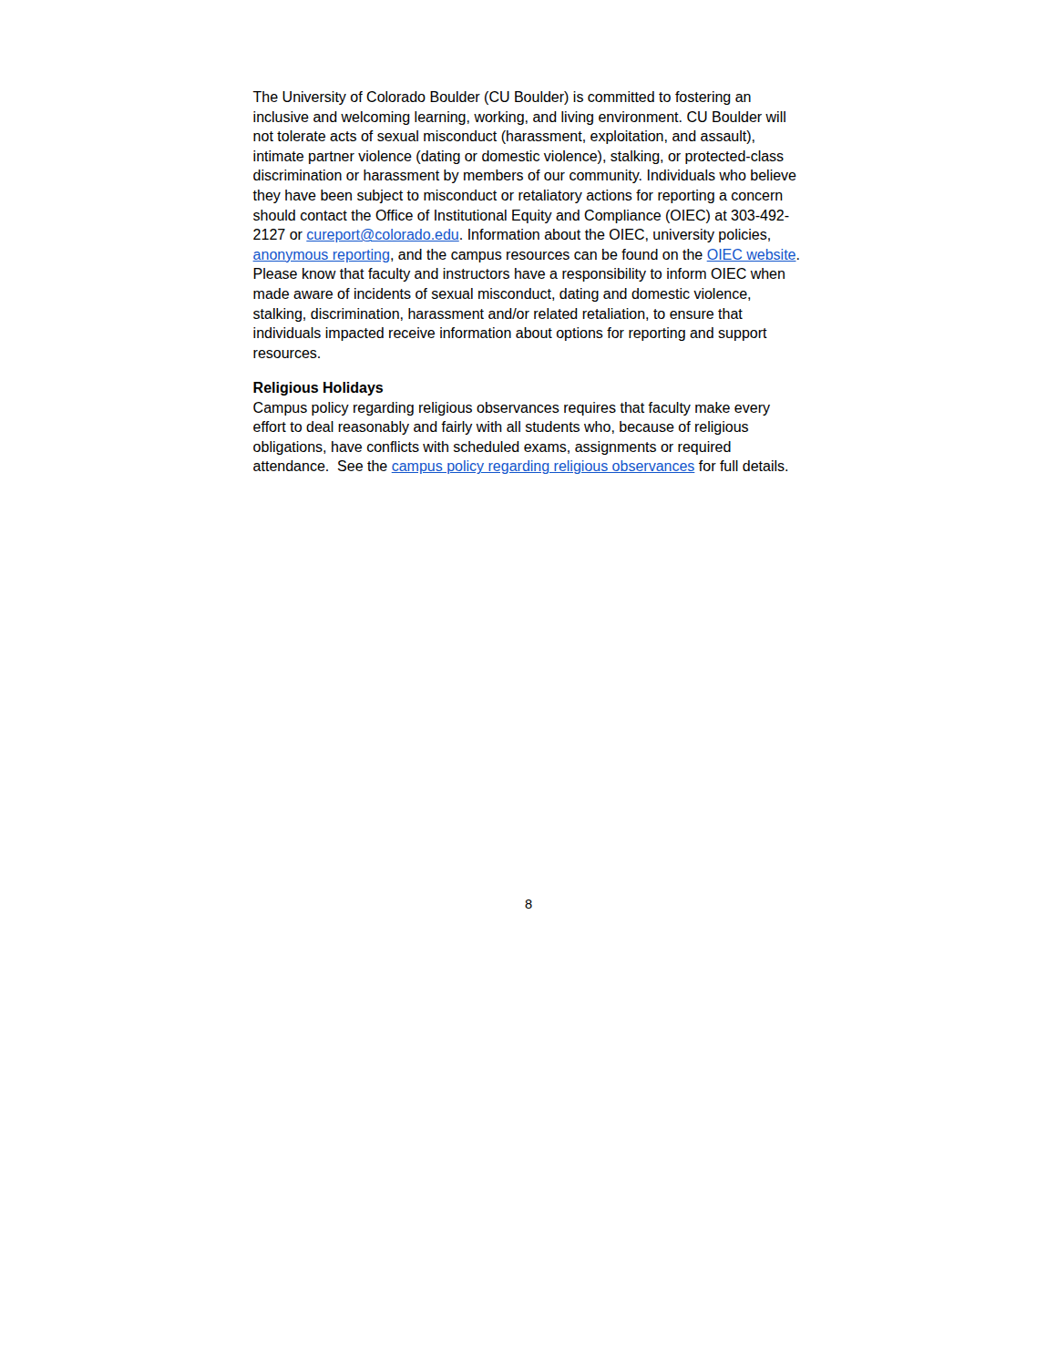The University of Colorado Boulder (CU Boulder) is committed to fostering an inclusive and welcoming learning, working, and living environment. CU Boulder will not tolerate acts of sexual misconduct (harassment, exploitation, and assault), intimate partner violence (dating or domestic violence), stalking, or protected-class discrimination or harassment by members of our community. Individuals who believe they have been subject to misconduct or retaliatory actions for reporting a concern should contact the Office of Institutional Equity and Compliance (OIEC) at 303-492-2127 or cureport@colorado.edu. Information about the OIEC, university policies, anonymous reporting, and the campus resources can be found on the OIEC website.
Please know that faculty and instructors have a responsibility to inform OIEC when made aware of incidents of sexual misconduct, dating and domestic violence, stalking, discrimination, harassment and/or related retaliation, to ensure that individuals impacted receive information about options for reporting and support resources.
Religious Holidays
Campus policy regarding religious observances requires that faculty make every effort to deal reasonably and fairly with all students who, because of religious obligations, have conflicts with scheduled exams, assignments or required attendance. See the campus policy regarding religious observances for full details.
8